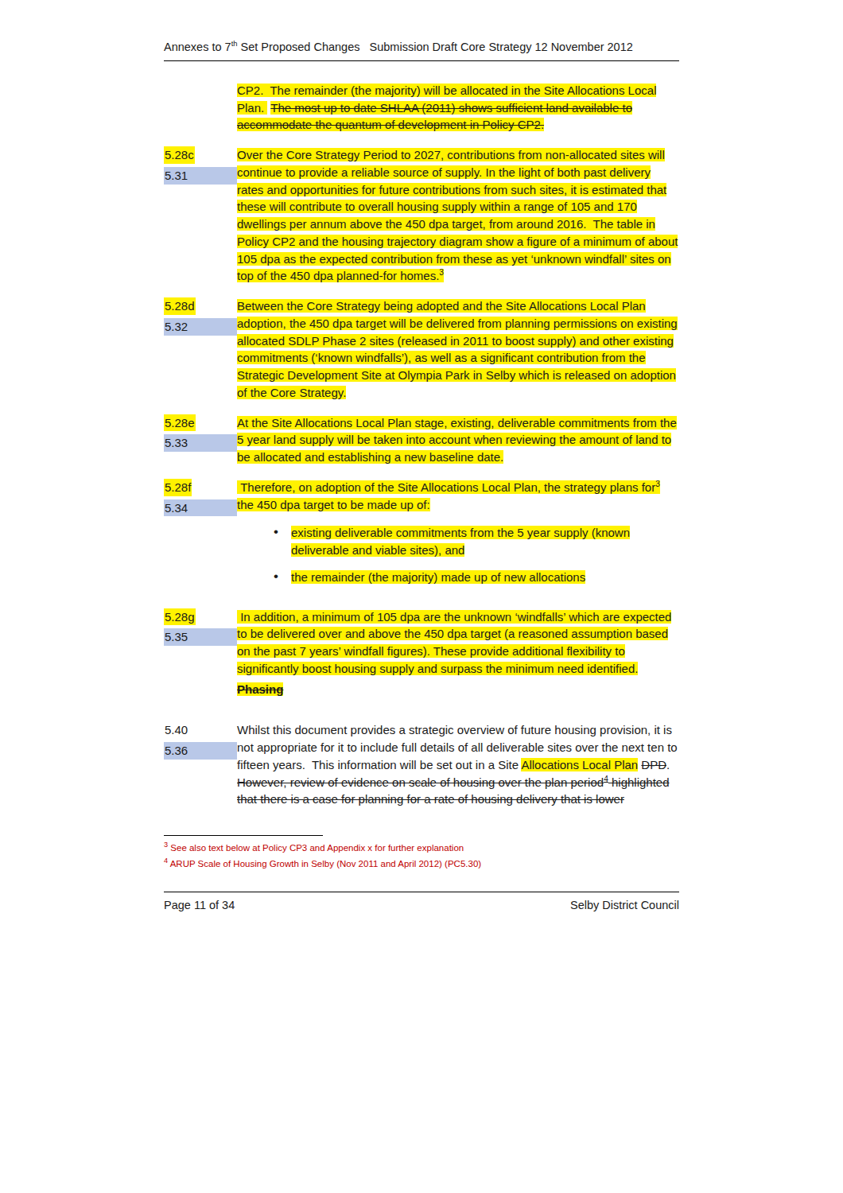Annexes to 7th Set Proposed Changes Submission Draft Core Strategy 12 November 2012
CP2. The remainder (the majority) will be allocated in the Site Allocations Local Plan. The most up to date SHLAA (2011) shows sufficient land available to accommodate the quantum of development in Policy CP2.
5.28c 5.31
Over the Core Strategy Period to 2027, contributions from non-allocated sites will continue to provide a reliable source of supply. In the light of both past delivery rates and opportunities for future contributions from such sites, it is estimated that these will contribute to overall housing supply within a range of 105 and 170 dwellings per annum above the 450 dpa target, from around 2016. The table in Policy CP2 and the housing trajectory diagram show a figure of a minimum of about 105 dpa as the expected contribution from these as yet ‘unknown windfall’ sites on top of the 450 dpa planned-for homes.3
5.28d 5.32
Between the Core Strategy being adopted and the Site Allocations Local Plan adoption, the 450 dpa target will be delivered from planning permissions on existing allocated SDLP Phase 2 sites (released in 2011 to boost supply) and other existing commitments (‘known windfalls’), as well as a significant contribution from the Strategic Development Site at Olympia Park in Selby which is released on adoption of the Core Strategy.
5.28e 5.33
At the Site Allocations Local Plan stage, existing, deliverable commitments from the 5 year land supply will be taken into account when reviewing the amount of land to be allocated and establishing a new baseline date.
5.28f 5.34
Therefore, on adoption of the Site Allocations Local Plan, the strategy plans for3 the 450 dpa target to be made up of:
existing deliverable commitments from the 5 year supply (known deliverable and viable sites), and
the remainder (the majority) made up of new allocations
5.28g 5.35
In addition, a minimum of 105 dpa are the unknown ‘windfalls’ which are expected to be delivered over and above the 450 dpa target (a reasoned assumption based on the past 7 years’ windfall figures). These provide additional flexibility to significantly boost housing supply and surpass the minimum need identified.
Phasing
5.40 5.36
Whilst this document provides a strategic overview of future housing provision, it is not appropriate for it to include full details of all deliverable sites over the next ten to fifteen years. This information will be set out in a Site Allocations Local Plan DPD. However, review of evidence on scale of housing over the plan period4 highlighted that there is a case for planning for a rate of housing delivery that is lower
3 See also text below at Policy CP3 and Appendix x for further explanation
4 ARUP Scale of Housing Growth in Selby (Nov 2011 and April 2012) (PC5.30)
Page 11 of 34
Selby District Council